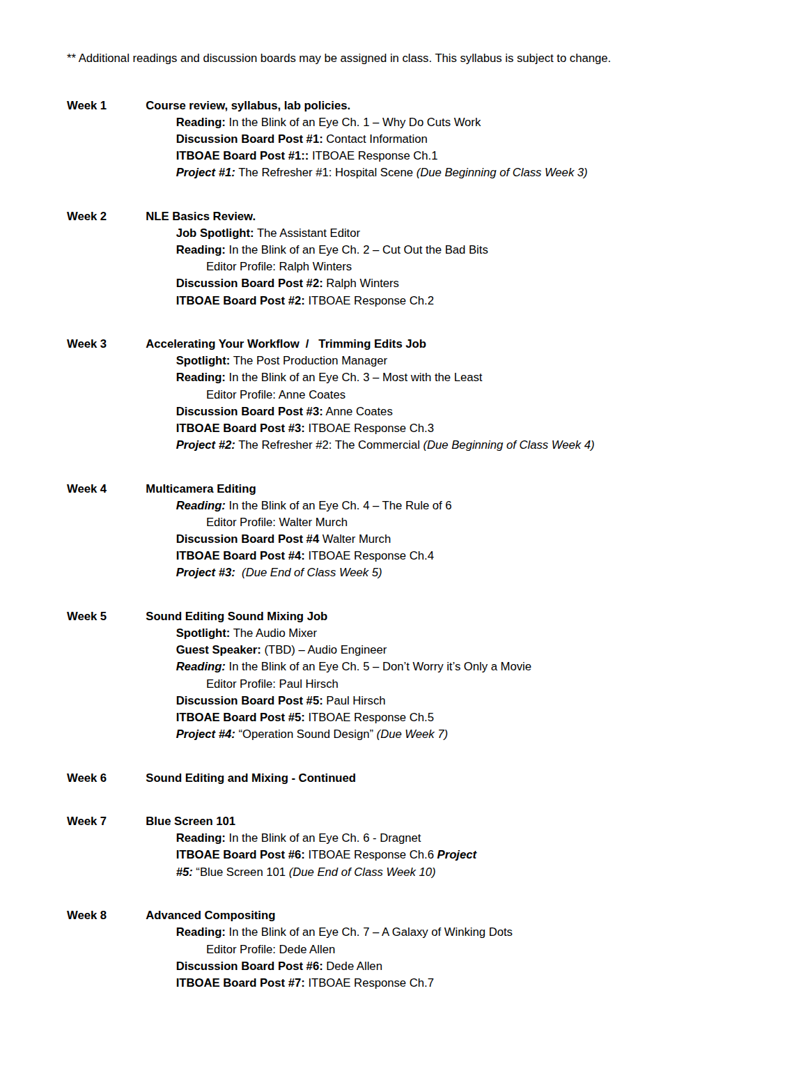** Additional readings and discussion boards may be assigned in class. This syllabus is subject to change.
Week 1
Course review, syllabus, lab policies. Reading: In the Blink of an Eye Ch. 1 – Why Do Cuts Work Discussion Board Post #1: Contact Information ITBOAE Board Post #1:: ITBOAE Response Ch.1 Project #1: The Refresher #1: Hospital Scene (Due Beginning of Class Week 3)
Week 2
NLE Basics Review. Job Spotlight: The Assistant Editor Reading: In the Blink of an Eye Ch. 2 – Cut Out the Bad Bits Editor Profile: Ralph Winters Discussion Board Post #2: Ralph Winters ITBOAE Board Post #2: ITBOAE Response Ch.2
Week 3
Accelerating Your Workflow / Trimming Edits Job Spotlight: The Post Production Manager Reading: In the Blink of an Eye Ch. 3 – Most with the Least Editor Profile: Anne Coates Discussion Board Post #3: Anne Coates ITBOAE Board Post #3: ITBOAE Response Ch.3 Project #2: The Refresher #2: The Commercial (Due Beginning of Class Week 4)
Week 4
Multicamera Editing Reading: In the Blink of an Eye Ch. 4 – The Rule of 6 Editor Profile: Walter Murch Discussion Board Post #4 Walter Murch ITBOAE Board Post #4: ITBOAE Response Ch.4 Project #3: (Due End of Class Week 5)
Week 5
Sound Editing Sound Mixing Job Spotlight: The Audio Mixer Guest Speaker: (TBD) – Audio Engineer Reading: In the Blink of an Eye Ch. 5 – Don’t Worry it’s Only a Movie Editor Profile: Paul Hirsch Discussion Board Post #5: Paul Hirsch ITBOAE Board Post #5: ITBOAE Response Ch.5 Project #4: “Operation Sound Design” (Due Week 7)
Week 6
Sound Editing and Mixing - Continued
Week 7
Blue Screen 101 Reading: In the Blink of an Eye Ch. 6 - Dragnet ITBOAE Board Post #6: ITBOAE Response Ch.6 Project #5: “Blue Screen 101 (Due End of Class Week 10)
Week 8
Advanced Compositing Reading: In the Blink of an Eye Ch. 7 – A Galaxy of Winking Dots Editor Profile: Dede Allen Discussion Board Post #6: Dede Allen ITBOAE Board Post #7: ITBOAE Response Ch.7